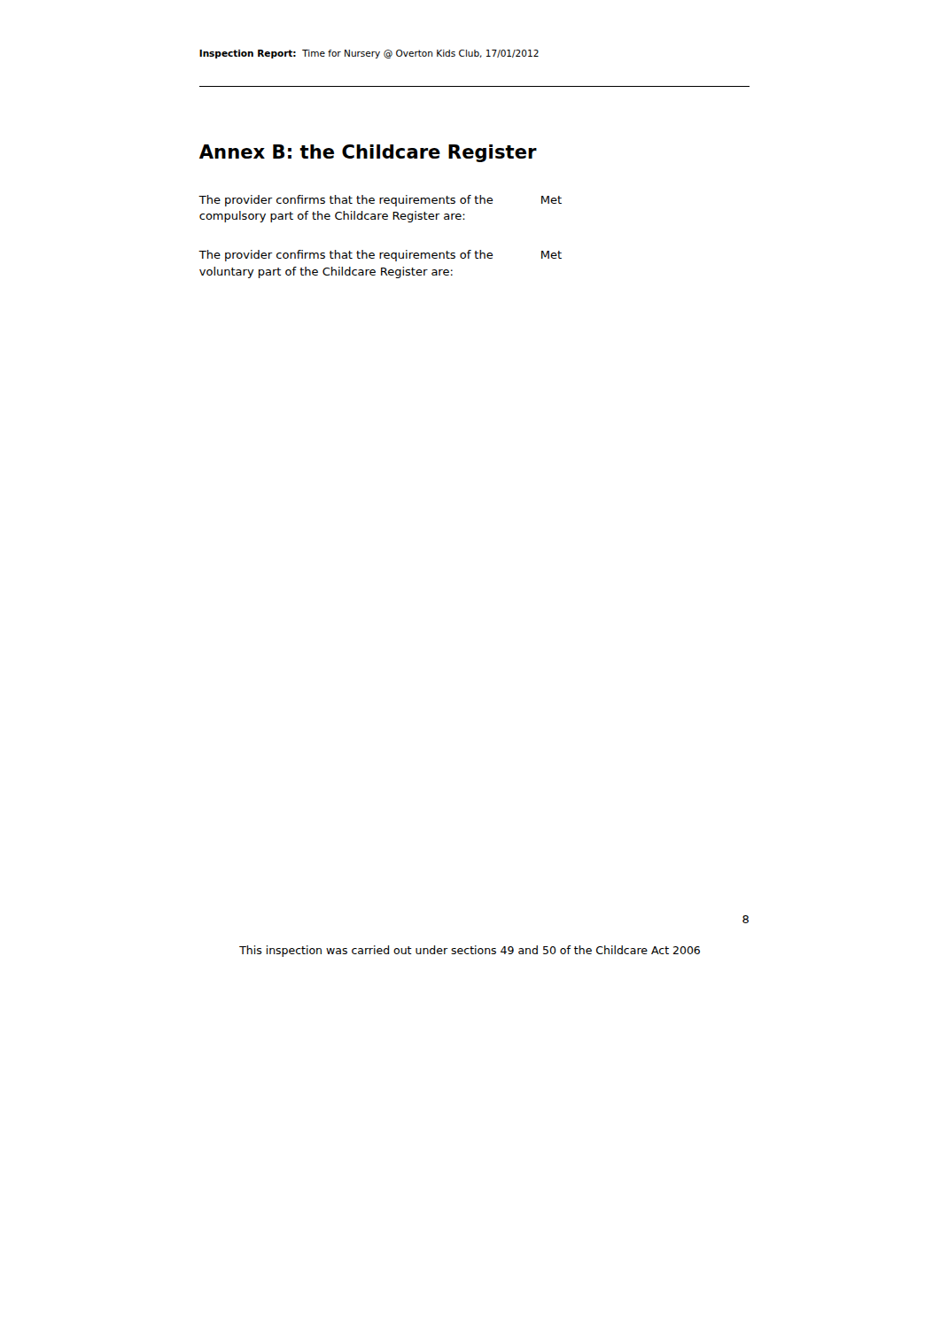Inspection Report: Time for Nursery @ Overton Kids Club, 17/01/2012
Annex B: the Childcare Register
| The provider confirms that the requirements of the compulsory part of the Childcare Register are: | Met |
| The provider confirms that the requirements of the voluntary part of the Childcare Register are: | Met |
8
This inspection was carried out under sections 49 and 50 of the Childcare Act 2006